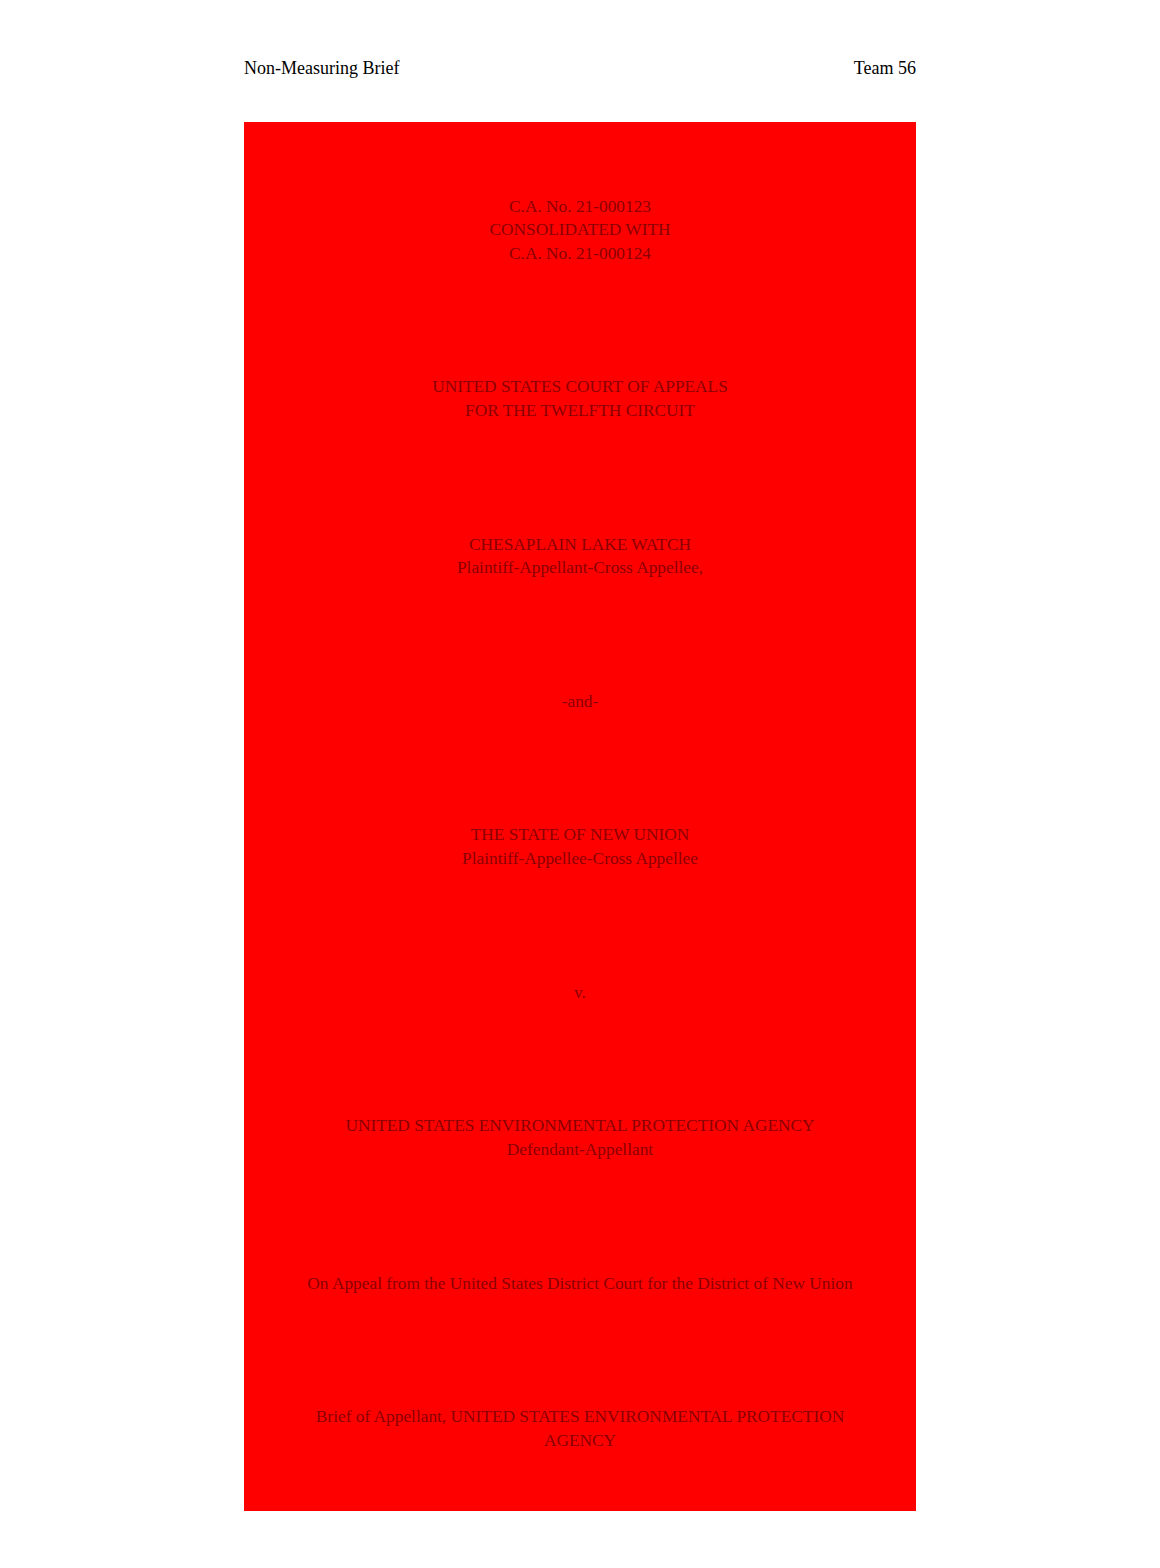Non-Measuring Brief Team 56
C.A. No. 21-000123
CONSOLIDATED WITH
C.A. No. 21-000124
UNITED STATES COURT OF APPEALS
FOR THE TWELFTH CIRCUIT
CHESAPLAIN LAKE WATCH
Plaintiff-Appellant-Cross Appellee,
-and-
THE STATE OF NEW UNION
Plaintiff-Appellee-Cross Appellee
v.
UNITED STATES ENVIRONMENTAL PROTECTION AGENCY
Defendant-Appellant
On Appeal from the United States District Court for the District of New Union
Brief of Appellant, UNITED STATES ENVIRONMENTAL PROTECTION AGENCY